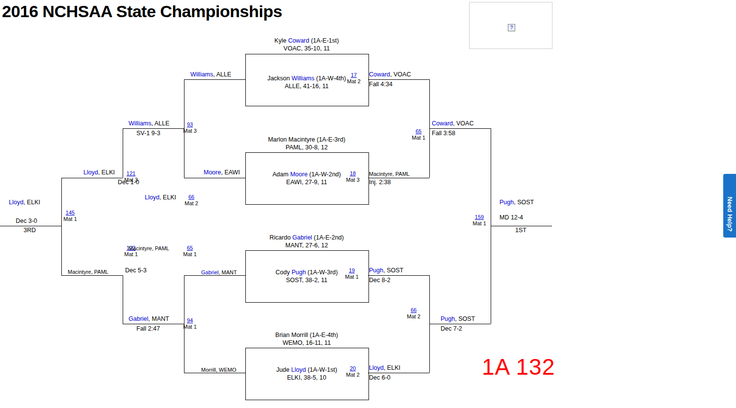2016 NCHSAA State Championships
?
1A 132
Kyle Coward (1A-E-1st)
VOAC, 35-10, 11
Jackson Williams (1A-W-4th)
ALLE, 41-16, 11
Marlon Macintyre (1A-E-3rd)
PAML, 30-8, 12
Adam Moore (1A-W-2nd)
EAWI, 27-9, 11
Ricardo Gabriel (1A-E-2nd)
MANT, 27-6, 12
Cody Pugh (1A-W-3rd)
SOST, 38-2, 11
Brian Morrill (1A-E-4th)
WEMO, 16-11, 11
Jude Lloyd (1A-W-1st)
ELKI, 38-5, 10
17 Mat 2
18 Mat 3
19 Mat 1
20 Mat 2
Coward, VOAC
Fall 4:34
Macintyre, PAML
Inj. 2:38
Pugh, SOST
Dec 8-2
Lloyd, ELKI
Dec 6-0
65 Mat 1
Coward, VOAC
Fall 3:58
66 Mat 2
Pugh, SOST
Dec 7-2
159 Mat 1
Pugh, SOST
MD 12-4
1ST
Williams, ALLE
Moore, EAWI
Gabriel, MANT
Morrill, WEMO
93 Mat 3
94 Mat 1
Williams, ALLE
SV-1 9-3
Gabriel, MANT
Fall 2:47
121 Mat 3
Lloyd, ELKI
Dec 1-0
122 Mat 1
Macintyre, PAML
Dec 5-3
Lloyd, ELKI
66 Mat 2
Macintyre, PAML
65 Mat 1
145 Mat 1
Lloyd, ELKI
Dec 3-0
3RD
Need Help?